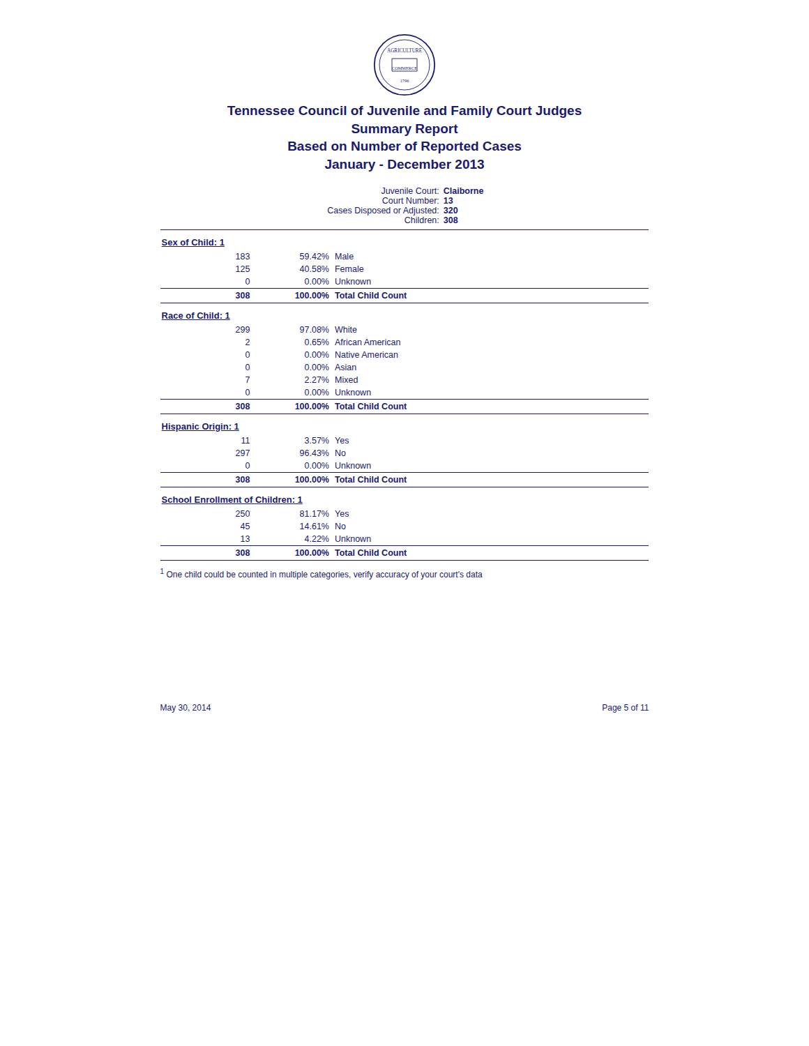Tennessee Council of Juvenile and Family Court Judges
Summary Report
Based on Number of Reported Cases
January - December 2013
Juvenile Court:
Claiborne
Court Number:
13
Cases Disposed or Adjusted:
320
Children:
308
Sex of Child: 1
| 183 | 59.42% | Male |
| 125 | 40.58% | Female |
| 0 | 0.00% | Unknown |
| 308 | 100.00% | Total Child Count |
Race of Child: 1
| 299 | 97.08% | White |
| 2 | 0.65% | African American |
| 0 | 0.00% | Native American |
| 0 | 0.00% | Asian |
| 7 | 2.27% | Mixed |
| 0 | 0.00% | Unknown |
| 308 | 100.00% | Total Child Count |
Hispanic Origin: 1
| 11 | 3.57% | Yes |
| 297 | 96.43% | No |
| 0 | 0.00% | Unknown |
| 308 | 100.00% | Total Child Count |
School Enrollment of Children: 1
| 250 | 81.17% | Yes |
| 45 | 14.61% | No |
| 13 | 4.22% | Unknown |
| 308 | 100.00% | Total Child Count |
1 One child could be counted in multiple categories, verify accuracy of your court's data
May 30, 2014
Page 5 of 11